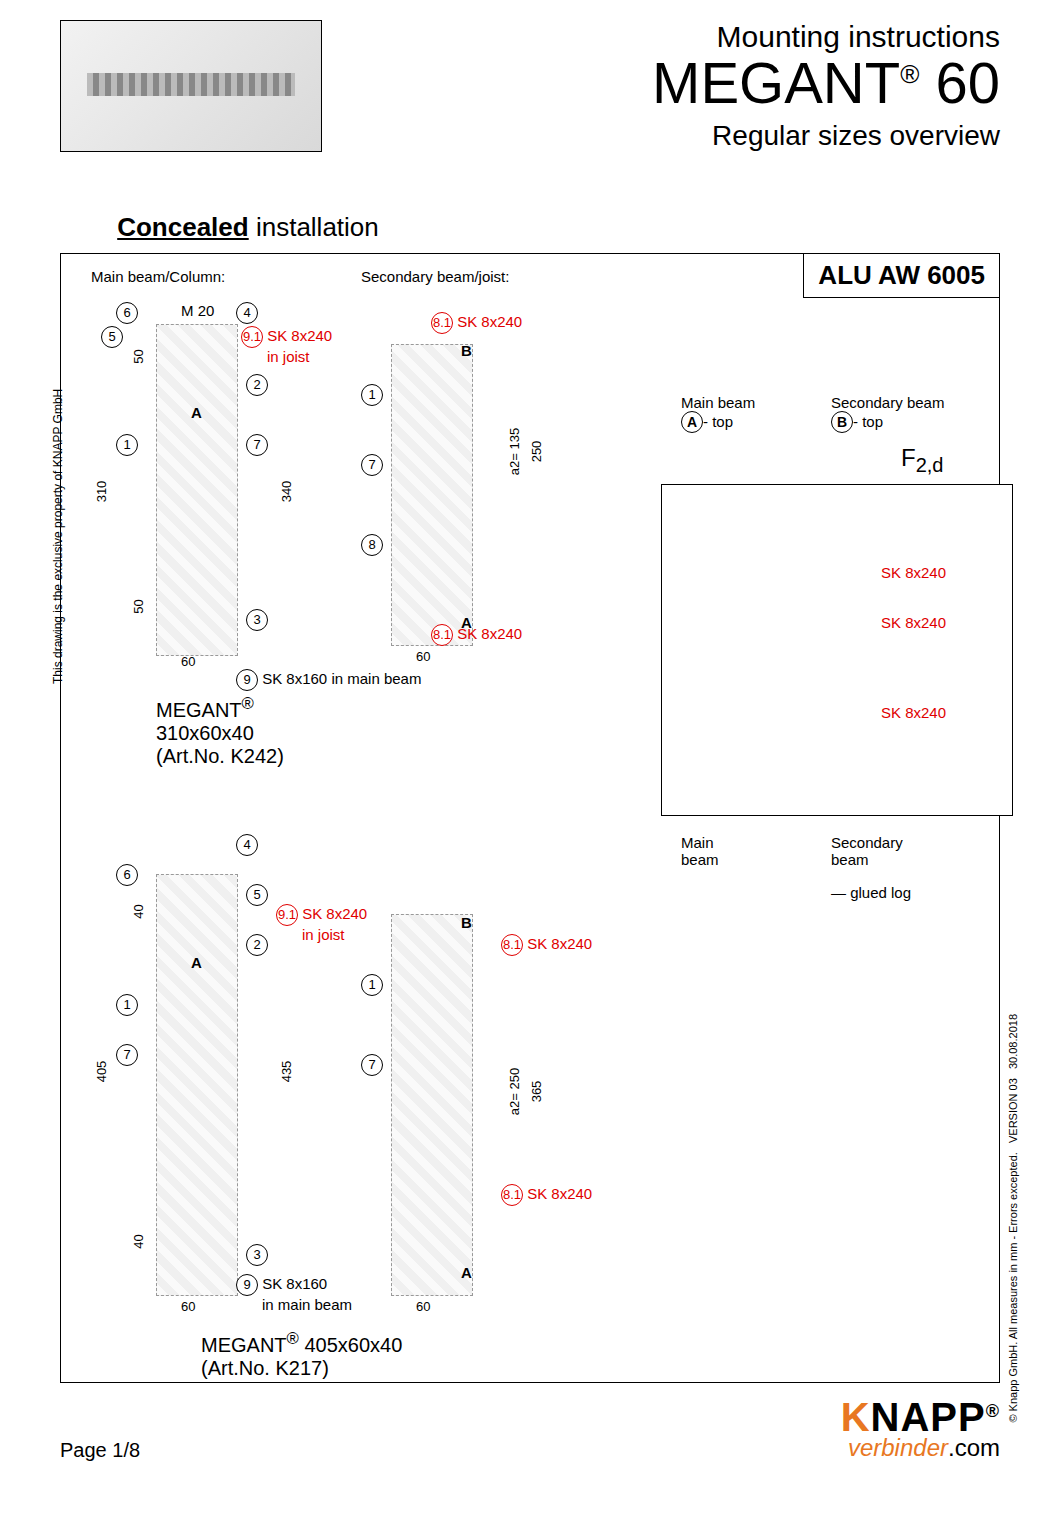Concealed installation
Mounting instructions
MEGANT® 60
Regular sizes overview
ALU AW 6005
Main beam/Column:
Secondary beam/joist:
M 20
6
4
5
9.1 SK 8x240
in joist
2
7
1
3
9 SK 8x160 in main beam
310
340
50
50
60
A
8.1 SK 8x240
B
1
7
8
A
8.1 SK 8x240
a2= 135
250
60
MEGANT®
310x60x40
(Art.No. K242)
Main beam
A- top
Secondary beam
B- top
F2,d
SK 8x240
SK 8x240
SK 8x240
Main
beam
Secondary
beam
— glued log
4
6
5
9.1 SK 8x240
in joist
2
1
7
3
9 SK 8x160
in main beam
405
435
40
40
60
A
B
8.1 SK 8x240
1
7
8.1 SK 8x240
A
a2= 250
365
60
MEGANT® 405x60x40
(Art.No. K217)
This drawing is the exclusive property of KNAPP GmbH
© Knapp GmbH. All measures in mm - Errors excepted. VERSION 03 30.08.2018
Page 1/8
KNAPP®
verbinder.com